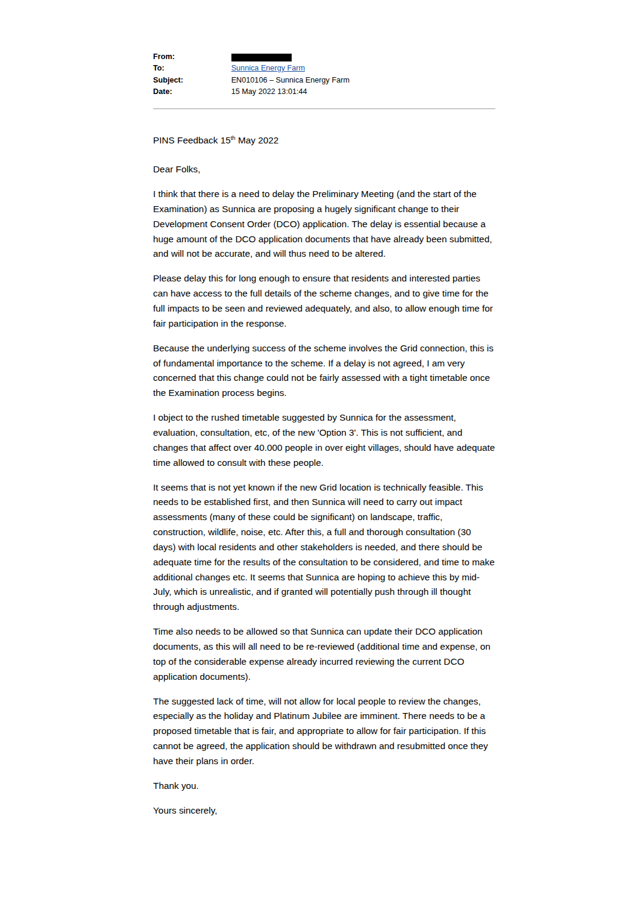| From: | |
| To: | Sunnica Energy Farm |
| Subject: | EN010106 – Sunnica Energy Farm |
| Date: | 15 May 2022 13:01:44 |
PINS Feedback 15th May 2022
Dear Folks,
I think that there is a need to delay the Preliminary Meeting (and the start of the Examination) as Sunnica are proposing a hugely significant change to their Development Consent Order (DCO) application. The delay is essential because a huge amount of the DCO application documents that have already been submitted, and will not be accurate, and will thus need to be altered.
Please delay this for long enough to ensure that residents and interested parties can have access to the full details of the scheme changes, and to give time for the full impacts to be seen and reviewed adequately, and also, to allow enough time for fair participation in the response.
Because the underlying success of the scheme involves the Grid connection, this is of fundamental importance to the scheme. If a delay is not agreed, I am very concerned that this change could not be fairly assessed with a tight timetable once the Examination process begins.
I object to the rushed timetable suggested by Sunnica for the assessment, evaluation, consultation, etc, of the new 'Option 3'. This is not sufficient, and changes that affect over 40.000 people in over eight villages, should have adequate time allowed to consult with these people.
It seems that is not yet known if the new Grid location is technically feasible. This needs to be established first, and then Sunnica will need to carry out impact assessments (many of these could be significant) on landscape, traffic, construction, wildlife, noise, etc. After this, a full and thorough consultation (30 days) with local residents and other stakeholders is needed, and there should be adequate time for the results of the consultation to be considered, and time to make additional changes etc. It seems that Sunnica are hoping to achieve this by mid-July, which is unrealistic, and if granted will potentially push through ill thought through adjustments.
Time also needs to be allowed so that Sunnica can update their DCO application documents, as this will all need to be re-reviewed (additional time and expense, on top of the considerable expense already incurred reviewing the current DCO application documents).
The suggested lack of time, will not allow for local people to review the changes, especially as the holiday and Platinum Jubilee are imminent. There needs to be a proposed timetable that is fair, and appropriate to allow for fair participation. If this cannot be agreed, the application should be withdrawn and resubmitted once they have their plans in order.
Thank you.
Yours sincerely,